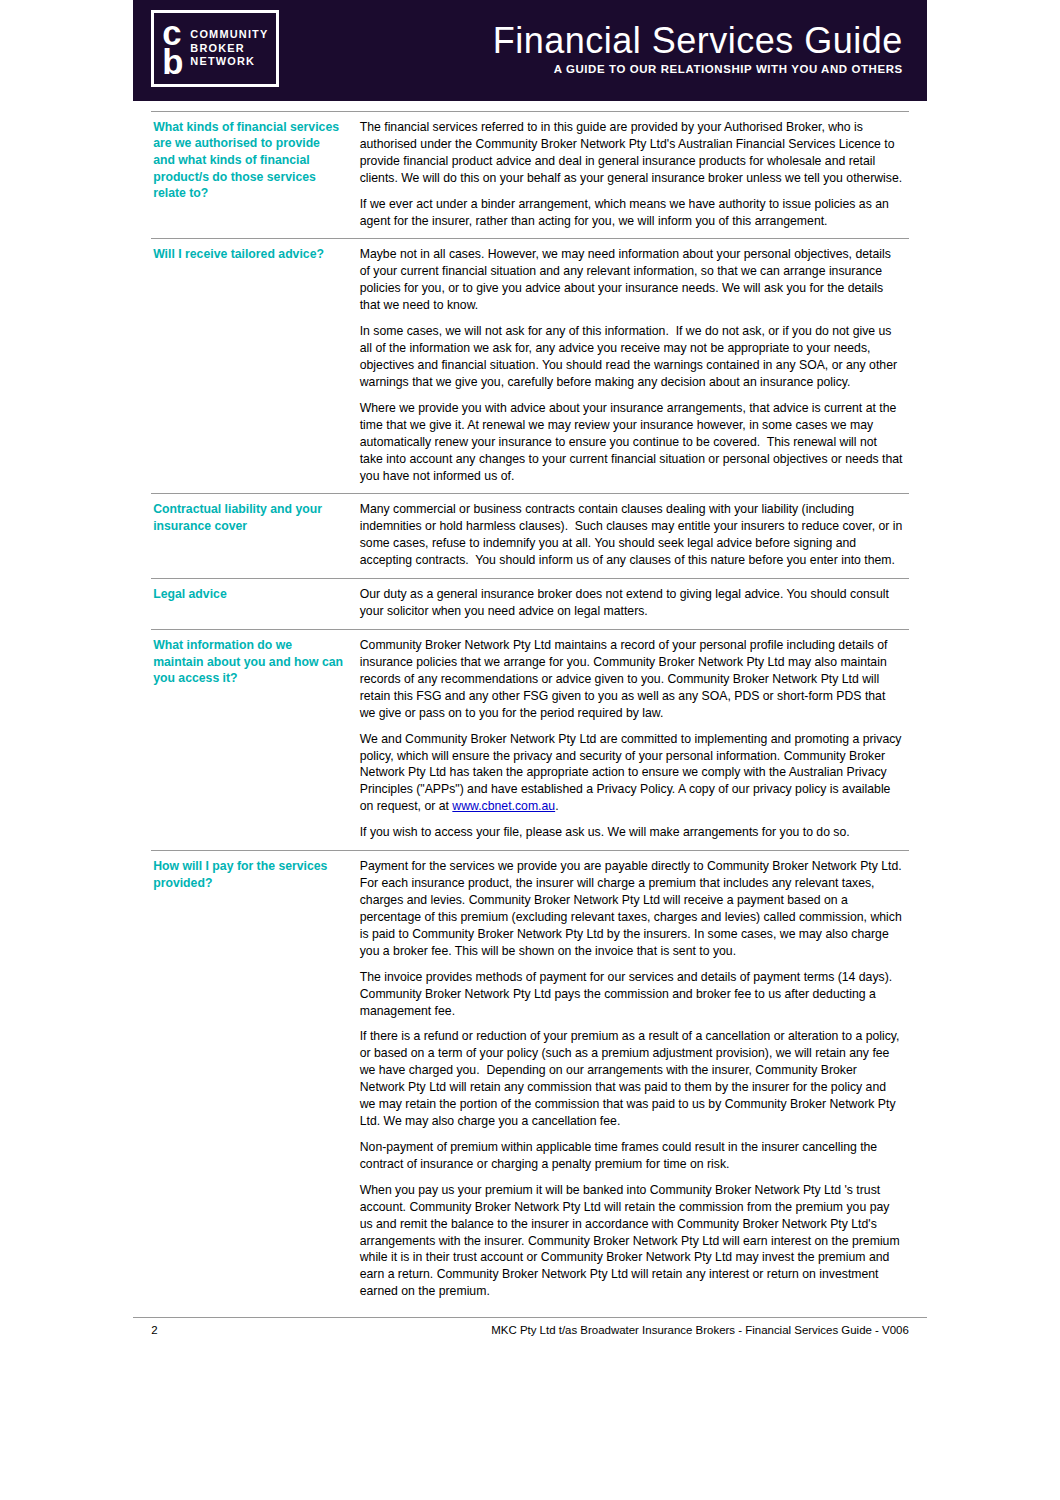cb
COMMUNITY
BROKER
NETWORK
Financial Services Guide
A GUIDE TO OUR RELATIONSHIP WITH YOU AND OTHERS
| What kinds of financial services are we authorised to provide and what kinds of financial product/s do those services relate to? | The financial services referred to in this guide are provided by your Authorised Broker, who is authorised under the Community Broker Network Pty Ltd's Australian Financial Services Licence to provide financial product advice and deal in general insurance products for wholesale and retail clients. We will do this on your behalf as your general insurance broker unless we tell you otherwise. If we ever act under a binder arrangement, which means we have authority to issue policies as an agent for the insurer, rather than acting for you, we will inform you of this arrangement. |
| Will I receive tailored advice? | Maybe not in all cases. However, we may need information about your personal objectives, details of your current financial situation and any relevant information, so that we can arrange insurance policies for you, or to give you advice about your insurance needs. We will ask you for the details that we need to know. In some cases, we will not ask for any of this information. If we do not ask, or if you do not give us all of the information we ask for, any advice you receive may not be appropriate to your needs, objectives and financial situation. You should read the warnings contained in any SOA, or any other warnings that we give you, carefully before making any decision about an insurance policy. Where we provide you with advice about your insurance arrangements, that advice is current at the time that we give it. At renewal we may review your insurance however, in some cases we may automatically renew your insurance to ensure you continue to be covered. This renewal will not take into account any changes to your current financial situation or personal objectives or needs that you have not informed us of. |
| Contractual liability and your insurance cover | Many commercial or business contracts contain clauses dealing with your liability (including indemnities or hold harmless clauses). Such clauses may entitle your insurers to reduce cover, or in some cases, refuse to indemnify you at all. You should seek legal advice before signing and accepting contracts. You should inform us of any clauses of this nature before you enter into them. |
| Legal advice | Our duty as a general insurance broker does not extend to giving legal advice. You should consult your solicitor when you need advice on legal matters. |
| What information do we maintain about you and how can you access it? | Community Broker Network Pty Ltd maintains a record of your personal profile including details of insurance policies that we arrange for you. Community Broker Network Pty Ltd may also maintain records of any recommendations or advice given to you. Community Broker Network Pty Ltd will retain this FSG and any other FSG given to you as well as any SOA, PDS or short-form PDS that we give or pass on to you for the period required by law. We and Community Broker Network Pty Ltd are committed to implementing and promoting a privacy policy, which will ensure the privacy and security of your personal information. Community Broker Network Pty Ltd has taken the appropriate action to ensure we comply with the Australian Privacy Principles ("APPs") and have established a Privacy Policy. A copy of our privacy policy is available on request, or at www.cbnet.com.au . If you wish to access your file, please ask us. We will make arrangements for you to do so. |
| How will I pay for the services provided? | Payment for the services we provide you are payable directly to Community Broker Network Pty Ltd. For each insurance product, the insurer will charge a premium that includes any relevant taxes, charges and levies. Community Broker Network Pty Ltd will receive a payment based on a percentage of this premium (excluding relevant taxes, charges and levies) called commission, which is paid to Community Broker Network Pty Ltd by the insurers. In some cases, we may also charge you a broker fee. This will be shown on the invoice that is sent to you. The invoice provides methods of payment for our services and details of payment terms (14 days). Community Broker Network Pty Ltd pays the commission and broker fee to us after deducting a management fee. If there is a refund or reduction of your premium as a result of a cancellation or alteration to a policy, or based on a term of your policy (such as a premium adjustment provision), we will retain any fee we have charged you. Depending on our arrangements with the insurer, Community Broker Network Pty Ltd will retain any commission that was paid to them by the insurer for the policy and we may retain the portion of the commission that was paid to us by Community Broker Network Pty Ltd. We may also charge you a cancellation fee. Non-payment of premium within applicable time frames could result in the insurer cancelling the contract of insurance or charging a penalty premium for time on risk. When you pay us your premium it will be banked into Community Broker Network Pty Ltd 's trust account. Community Broker Network Pty Ltd will retain the commission from the premium you pay us and remit the balance to the insurer in accordance with Community Broker Network Pty Ltd's arrangements with the insurer. Community Broker Network Pty Ltd will earn interest on the premium while it is in their trust account or Community Broker Network Pty Ltd may invest the premium and earn a return. Community Broker Network Pty Ltd will retain any interest or return on investment earned on the premium. |
2
MKC Pty Ltd t/as Broadwater Insurance Brokers - Financial Services Guide - V006